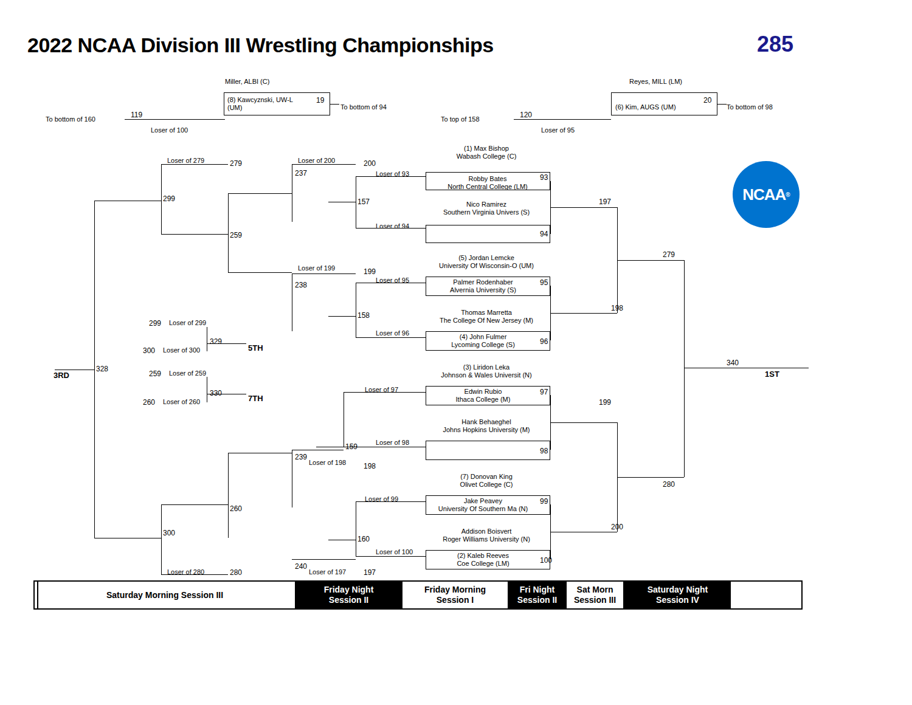2022 NCAA Division III Wrestling Championships
285
NCAA®
Miller, ALBI (C)
(8) Kawcyznski, UW-L
(UM)
19
To bottom of 94
To bottom of 160
119
Loser of 100
Reyes, MILL (LM)
(6) Kim, AUGS (UM)
20
To bottom of 98
To top of 158
120
Loser of 95
(1) Max Bishop
Wabash College (C)
Robby Bates
North Central College (LM)
93
Loser of 93
Nico Ramirez
Southern Virginia Univers (S)
94
Loser of 94
(5) Jordan Lemcke
University Of Wisconsin-O (UM)
Palmer Rodenhaber
Alvernia University (S)
95
Loser of 95
Thomas Marretta
The College Of New Jersey (M)
(4) John Fulmer
Lycoming College (S)
96
Loser of 96
(3) Liridon Leka
Johnson & Wales Universit (N)
Edwin Rubio
Ithaca College (M)
97
Loser of 97
Hank Behaeghel
Johns Hopkins University (M)
98
Loser of 98
(7) Donovan King
Olivet College (C)
Jake Peavey
University Of Southern Ma (N)
99
Loser of 99
Addison Boisvert
Roger Williams University (N)
(2) Kaleb Reeves
Coe College (LM)
100
Loser of 100
197
198
199
200
279
280
340
1ST
157
158
159
160
198
Loser of 198
197
Loser of 197
200
Loser of 200
199
Loser of 199
237
238
239
240
259
260
279
Loser of 279
280
Loser of 280
299
300
328
3RD
299
Loser of 299
329
300
Loser of 300
5TH
259
Loser of 259
330
260
Loser of 260
7TH
Saturday Morning Session III
Friday Night
Session II
Friday Morning
Session I
Fri Night
Session II
Sat Morn
Session III
Saturday Night
Session IV